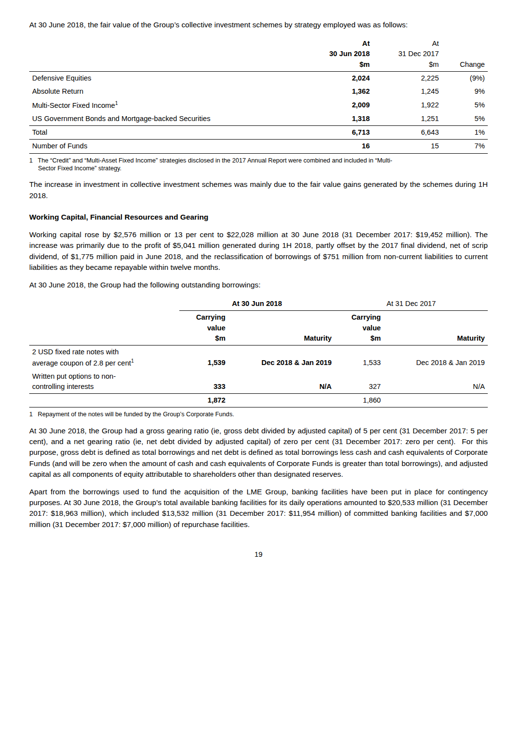At 30 June 2018, the fair value of the Group’s collective investment schemes by strategy employed was as follows:
| | At 30 Jun 2018 $m | At 31 Dec 2017 $m | Change |
| --- | --- | --- | --- |
| Defensive Equities | 2,024 | 2,225 | (9%) |
| Absolute Return | 1,362 | 1,245 | 9% |
| Multi-Sector Fixed Income 1 | 2,009 | 1,922 | 5% |
| US Government Bonds and Mortgage-backed Securities | 1,318 | 1,251 | 5% |
| Total | 6,713 | 6,643 | 1% |
| Number of Funds | 16 | 15 | 7% |
1 The “Credit” and “Multi-Asset Fixed Income” strategies disclosed in the 2017 Annual Report were combined and included in “Multi-Sector Fixed Income” strategy.
The increase in investment in collective investment schemes was mainly due to the fair value gains generated by the schemes during 1H 2018.
Working Capital, Financial Resources and Gearing
Working capital rose by $2,576 million or 13 per cent to $22,028 million at 30 June 2018 (31 December 2017: $19,452 million). The increase was primarily due to the profit of $5,041 million generated during 1H 2018, partly offset by the 2017 final dividend, net of scrip dividend, of $1,775 million paid in June 2018, and the reclassification of borrowings of $751 million from non-current liabilities to current liabilities as they became repayable within twelve months.
At 30 June 2018, the Group had the following outstanding borrowings:
| | At 30 Jun 2018 | At 31 Dec 2017 |
| --- | --- | --- |
| | Carrying value $m | Maturity | Carrying value $m | Maturity |
| 2 USD fixed rate notes with average coupon of 2.8 per cent 1 | 1,539 | Dec 2018 & Jan 2019 | 1,533 | Dec 2018 & Jan 2019 |
| Written put options to non- controlling interests | 333 | N/A | 327 | N/A |
| | 1,872 | | 1,860 | |
1 Repayment of the notes will be funded by the Group’s Corporate Funds.
At 30 June 2018, the Group had a gross gearing ratio (ie, gross debt divided by adjusted capital) of 5 per cent (31 December 2017: 5 per cent), and a net gearing ratio (ie, net debt divided by adjusted capital) of zero per cent (31 December 2017: zero per cent). For this purpose, gross debt is defined as total borrowings and net debt is defined as total borrowings less cash and cash equivalents of Corporate Funds (and will be zero when the amount of cash and cash equivalents of Corporate Funds is greater than total borrowings), and adjusted capital as all components of equity attributable to shareholders other than designated reserves.
Apart from the borrowings used to fund the acquisition of the LME Group, banking facilities have been put in place for contingency purposes. At 30 June 2018, the Group’s total available banking facilities for its daily operations amounted to $20,533 million (31 December 2017: $18,963 million), which included $13,532 million (31 December 2017: $11,954 million) of committed banking facilities and $7,000 million (31 December 2017: $7,000 million) of repurchase facilities.
19